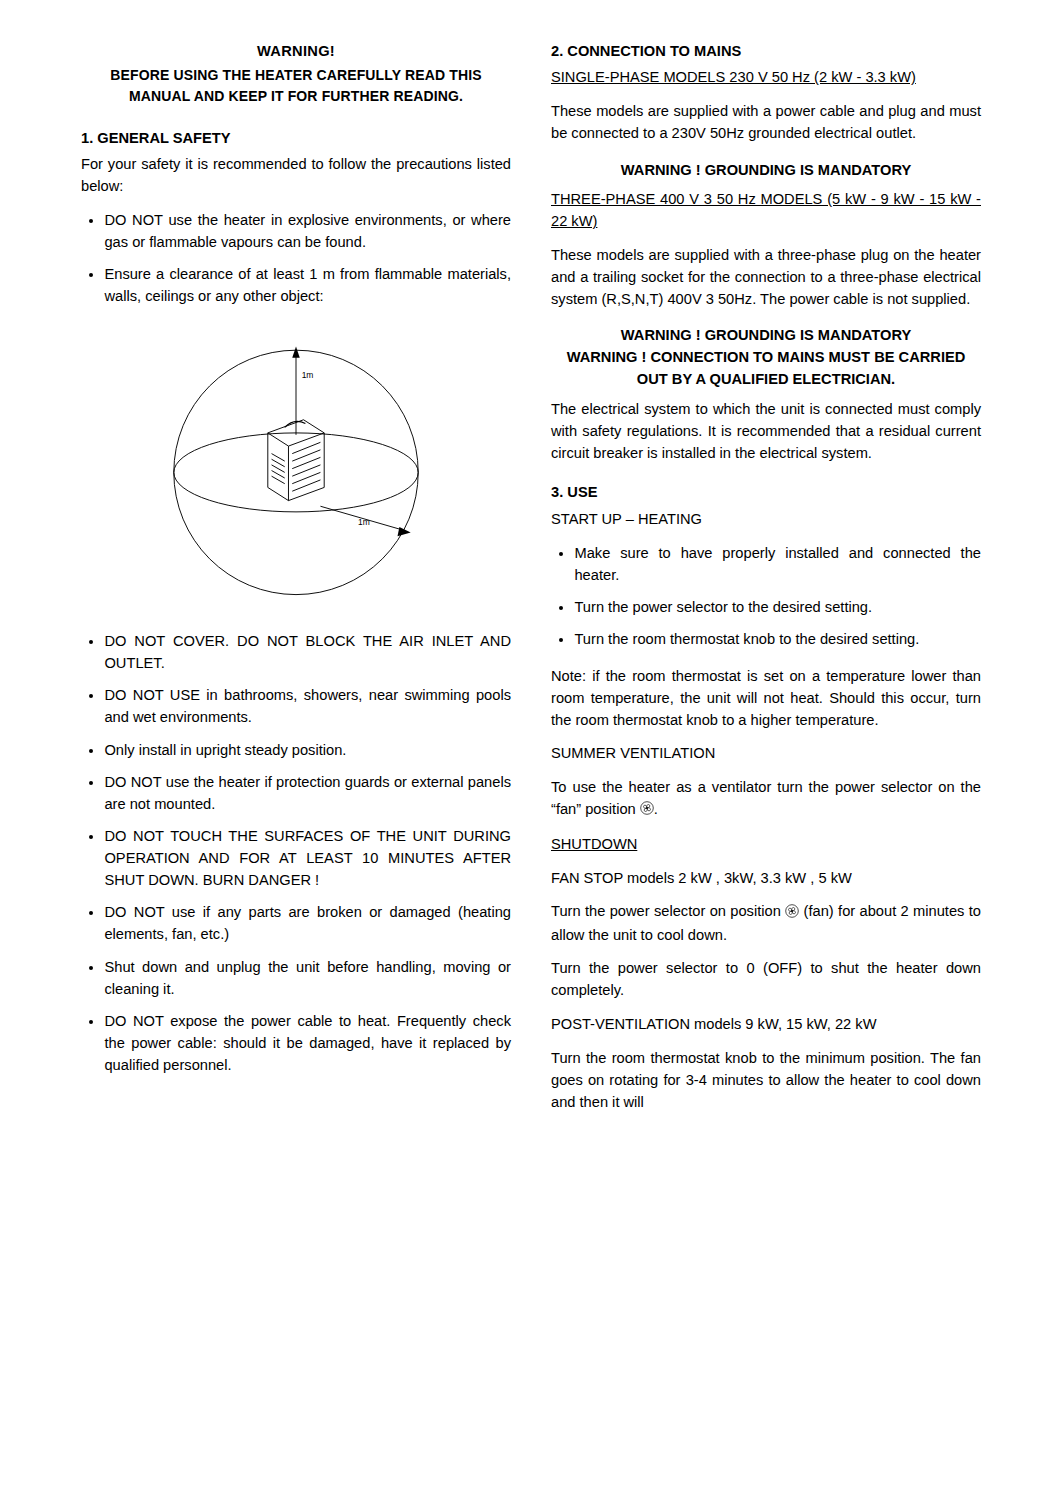WARNING!
BEFORE USING THE HEATER CAREFULLY READ THIS MANUAL AND KEEP IT FOR FURTHER READING.
1. GENERAL SAFETY
For your safety it is recommended to follow the precautions listed below:
DO NOT use the heater in explosive environments, or where gas or flammable vapours can be found.
Ensure a clearance of at least 1 m from flammable materials, walls, ceilings or any other object:
1m 1m
DO NOT COVER. DO NOT BLOCK THE AIR INLET AND OUTLET.
DO NOT USE in bathrooms, showers, near swimming pools and wet environments.
Only install in upright steady position.
DO NOT use the heater if protection guards or external panels are not mounted.
DO NOT TOUCH THE SURFACES OF THE UNIT DURING OPERATION AND FOR AT LEAST 10 MINUTES AFTER SHUT DOWN. BURN DANGER !
DO NOT use if any parts are broken or damaged (heating elements, fan, etc.)
Shut down and unplug the unit before handling, moving or cleaning it.
DO NOT expose the power cable to heat. Frequently check the power cable: should it be damaged, have it replaced by qualified personnel.
2. CONNECTION TO MAINS
SINGLE-PHASE MODELS 230 V 50 Hz (2 kW - 3.3 kW)
These models are supplied with a power cable and plug and must be connected to a 230V 50Hz grounded electrical outlet.
WARNING ! GROUNDING IS MANDATORY
THREE-PHASE 400 V 3 50 Hz MODELS (5 kW - 9 kW - 15 kW - 22 kW)
These models are supplied with a three-phase plug on the heater and a trailing socket for the connection to a three-phase electrical system (R,S,N,T) 400V 3 50Hz. The power cable is not supplied.
WARNING ! GROUNDING IS MANDATORY
WARNING ! CONNECTION TO MAINS MUST BE CARRIED OUT BY A QUALIFIED ELECTRICIAN.
The electrical system to which the unit is connected must comply with safety regulations. It is recommended that a residual current circuit breaker is installed in the electrical system.
3. USE
START UP – HEATING
Make sure to have properly installed and connected the heater.
Turn the power selector to the desired setting.
Turn the room thermostat knob to the desired setting.
Note: if the room thermostat is set on a temperature lower than room temperature, the unit will not heat. Should this occur, turn the room thermostat knob to a higher temperature.
SUMMER VENTILATION
To use the heater as a ventilator turn the power selector on the “fan” position .
SHUTDOWN
FAN STOP models 2 kW , 3kW, 3.3 kW , 5 kW
Turn the power selector on position (fan) for about 2 minutes to allow the unit to cool down.
Turn the power selector to 0 (OFF) to shut the heater down completely.
POST-VENTILATION models 9 kW, 15 kW, 22 kW
Turn the room thermostat knob to the minimum position. The fan goes on rotating for 3-4 minutes to allow the heater to cool down and then it will